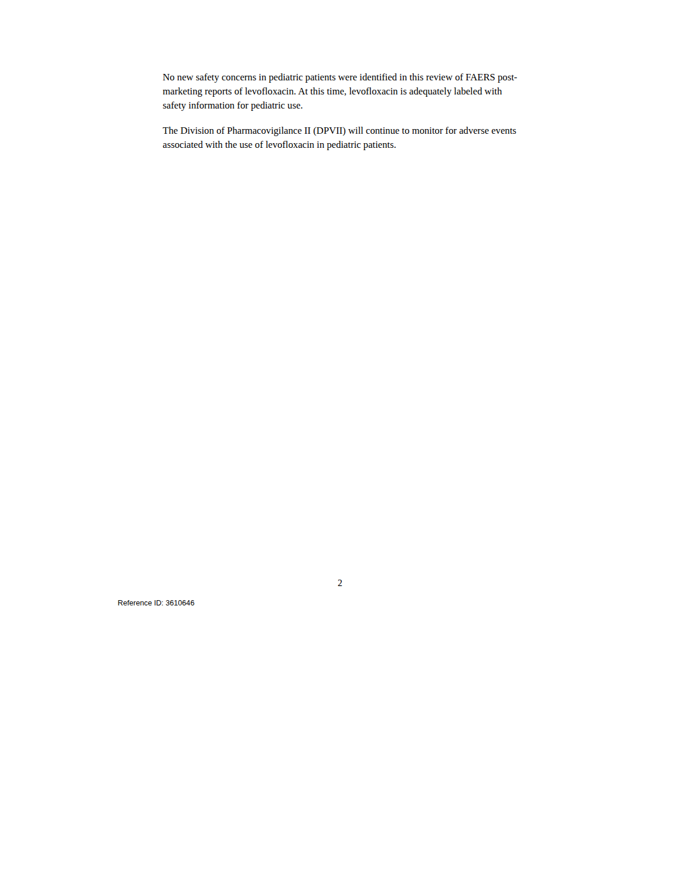No new safety concerns in pediatric patients were identified in this review of FAERS post-marketing reports of levofloxacin. At this time, levofloxacin is adequately labeled with safety information for pediatric use.
The Division of Pharmacovigilance II (DPVII) will continue to monitor for adverse events associated with the use of levofloxacin in pediatric patients.
2
Reference ID: 3610646